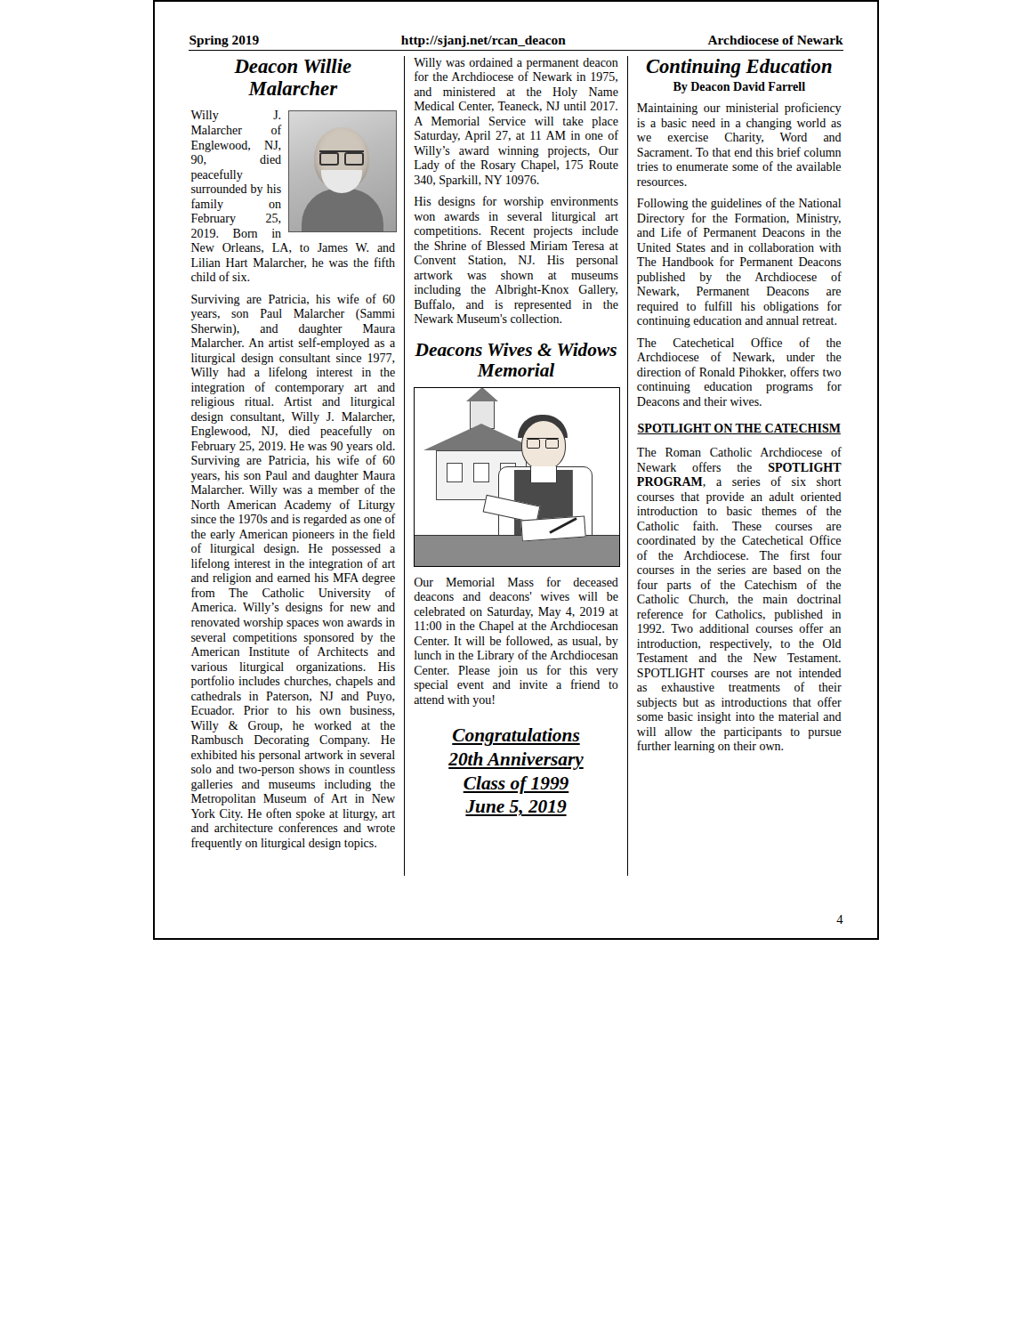Spring 2019
http://sjanj.net/rcan_deacon
Archdiocese of Newark
Deacon Willie Malarcher
Willy J. Malarcher of Englewood, NJ, 90, died peacefully surrounded by his family on February 25, 2019. Born in New Orleans, LA, to James W. and Lilian Hart Malarcher, he was the fifth child of six.
Surviving are Patricia, his wife of 60 years, son Paul Malarcher (Sammi Sherwin), and daughter Maura Malarcher. An artist self-employed as a liturgical design consultant since 1977, Willy had a lifelong interest in the integration of contemporary art and religious ritual. Artist and liturgical design consultant, Willy J. Malarcher, Englewood, NJ, died peacefully on February 25, 2019. He was 90 years old. Surviving are Patricia, his wife of 60 years, his son Paul and daughter Maura Malarcher. Willy was a member of the North American Academy of Liturgy since the 1970s and is regarded as one of the early American pioneers in the field of liturgical design. He possessed a lifelong interest in the integration of art and religion and earned his MFA degree from The Catholic University of America. Willy’s designs for new and renovated worship spaces won awards in several competitions sponsored by the American Institute of Architects and various liturgical organizations. His portfolio includes churches, chapels and cathedrals in Paterson, NJ and Puyo, Ecuador. Prior to his own business, Willy & Group, he worked at the Rambusch Decorating Company. He exhibited his personal artwork in several solo and two-person shows in countless galleries and museums including the Metropolitan Museum of Art in New York City. He often spoke at liturgy, art and architecture conferences and wrote frequently on liturgical design topics.
Willy was ordained a permanent deacon for the Archdiocese of Newark in 1975, and ministered at the Holy Name Medical Center, Teaneck, NJ until 2017. A Memorial Service will take place Saturday, April 27, at 11 AM in one of Willy’s award winning projects, Our Lady of the Rosary Chapel, 175 Route 340, Sparkill, NY 10976.
His designs for worship environments won awards in several liturgical art competitions. Recent projects include the Shrine of Blessed Miriam Teresa at Convent Station, NJ. His personal artwork was shown at museums including the Albright-Knox Gallery, Buffalo, and is represented in the Newark Museum's collection.
Deacons Wives & Widows Memorial
Our Memorial Mass for deceased deacons and deacons' wives will be celebrated on Saturday, May 4, 2019 at 11:00 in the Chapel at the Archdiocesan Center. It will be followed, as usual, by lunch in the Library of the Archdiocesan Center. Please join us for this very special event and invite a friend to attend with you!
Congratulations
20th Anniversary
Class of 1999
June 5, 2019
Continuing Education
By Deacon David Farrell
Maintaining our ministerial proficiency is a basic need in a changing world as we exercise Charity, Word and Sacrament. To that end this brief column tries to enumerate some of the available resources.
Following the guidelines of the National Directory for the Formation, Ministry, and Life of Permanent Deacons in the United States and in collaboration with The Handbook for Permanent Deacons published by the Archdiocese of Newark, Permanent Deacons are required to fulfill his obligations for continuing education and annual retreat.
The Catechetical Office of the Archdiocese of Newark, under the direction of Ronald Pihokker, offers two continuing education programs for Deacons and their wives.
SPOTLIGHT ON THE CATECHISM
The Roman Catholic Archdiocese of Newark offers the SPOTLIGHT PROGRAM, a series of six short courses that provide an adult oriented introduction to basic themes of the Catholic faith. These courses are coordinated by the Catechetical Office of the Archdiocese. The first four courses in the series are based on the four parts of the Catechism of the Catholic Church, the main doctrinal reference for Catholics, published in 1992. Two additional courses offer an introduction, respectively, to the Old Testament and the New Testament. SPOTLIGHT courses are not intended as exhaustive treatments of their subjects but as introductions that offer some basic insight into the material and will allow the participants to pursue further learning on their own.
4